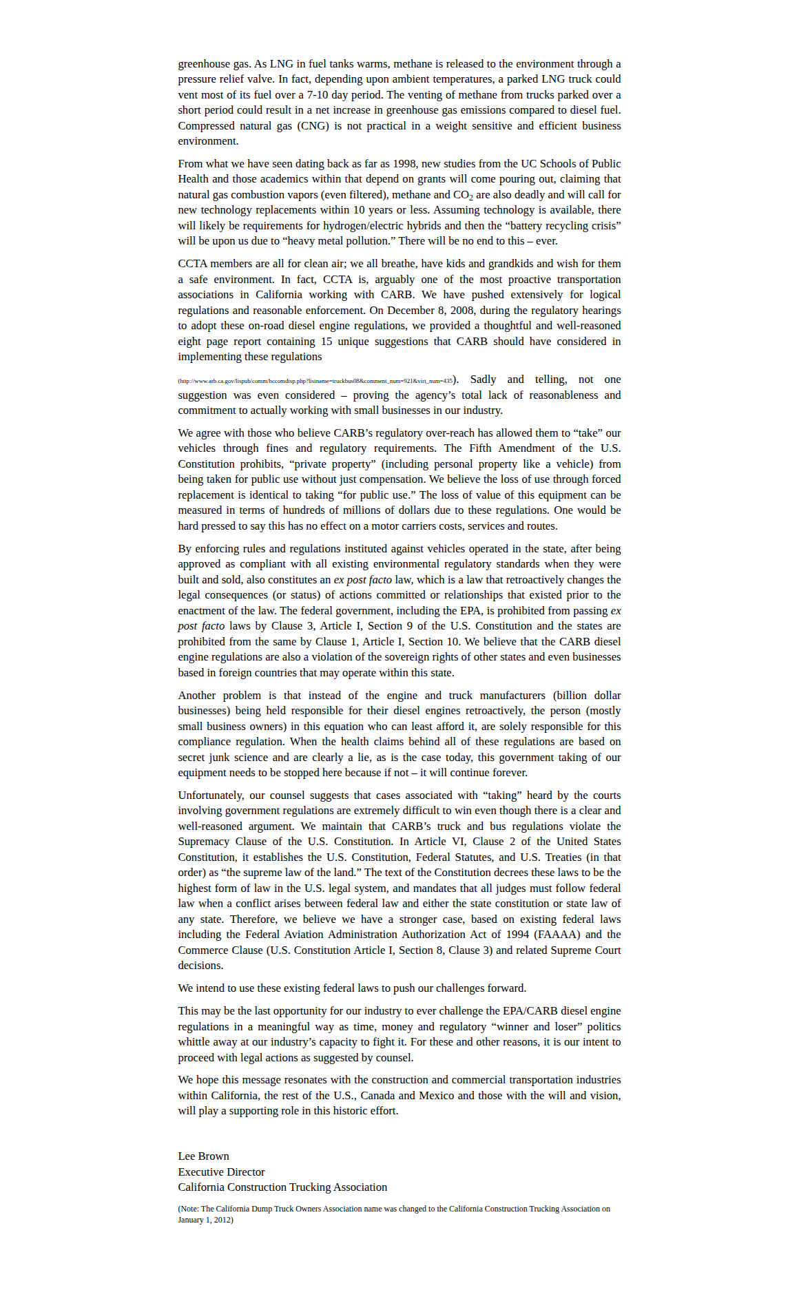greenhouse gas. As LNG in fuel tanks warms, methane is released to the environment through a pressure relief valve. In fact, depending upon ambient temperatures, a parked LNG truck could vent most of its fuel over a 7-10 day period. The venting of methane from trucks parked over a short period could result in a net increase in greenhouse gas emissions compared to diesel fuel. Compressed natural gas (CNG) is not practical in a weight sensitive and efficient business environment.
From what we have seen dating back as far as 1998, new studies from the UC Schools of Public Health and those academics within that depend on grants will come pouring out, claiming that natural gas combustion vapors (even filtered), methane and CO2 are also deadly and will call for new technology replacements within 10 years or less. Assuming technology is available, there will likely be requirements for hydrogen/electric hybrids and then the “battery recycling crisis” will be upon us due to “heavy metal pollution.” There will be no end to this – ever.
CCTA members are all for clean air; we all breathe, have kids and grandkids and wish for them a safe environment. In fact, CCTA is, arguably one of the most proactive transportation associations in California working with CARB. We have pushed extensively for logical regulations and reasonable enforcement. On December 8, 2008, during the regulatory hearings to adopt these on-road diesel engine regulations, we provided a thoughtful and well-reasoned eight page report containing 15 unique suggestions that CARB should have considered in implementing these regulations
(http://www.arb.ca.gov/lispub/comm/bccomdisp.php?listname=truckbus08&comment_num=921&virt_num=435). Sadly and telling, not one suggestion was even considered – proving the agency’s total lack of reasonableness and commitment to actually working with small businesses in our industry.
We agree with those who believe CARB’s regulatory over-reach has allowed them to “take” our vehicles through fines and regulatory requirements. The Fifth Amendment of the U.S. Constitution prohibits, “private property” (including personal property like a vehicle) from being taken for public use without just compensation. We believe the loss of use through forced replacement is identical to taking “for public use.” The loss of value of this equipment can be measured in terms of hundreds of millions of dollars due to these regulations. One would be hard pressed to say this has no effect on a motor carriers costs, services and routes.
By enforcing rules and regulations instituted against vehicles operated in the state, after being approved as compliant with all existing environmental regulatory standards when they were built and sold, also constitutes an ex post facto law, which is a law that retroactively changes the legal consequences (or status) of actions committed or relationships that existed prior to the enactment of the law. The federal government, including the EPA, is prohibited from passing ex post facto laws by Clause 3, Article I, Section 9 of the U.S. Constitution and the states are prohibited from the same by Clause 1, Article I, Section 10. We believe that the CARB diesel engine regulations are also a violation of the sovereign rights of other states and even businesses based in foreign countries that may operate within this state.
Another problem is that instead of the engine and truck manufacturers (billion dollar businesses) being held responsible for their diesel engines retroactively, the person (mostly small business owners) in this equation who can least afford it, are solely responsible for this compliance regulation. When the health claims behind all of these regulations are based on secret junk science and are clearly a lie, as is the case today, this government taking of our equipment needs to be stopped here because if not – it will continue forever.
Unfortunately, our counsel suggests that cases associated with “taking” heard by the courts involving government regulations are extremely difficult to win even though there is a clear and well-reasoned argument. We maintain that CARB’s truck and bus regulations violate the Supremacy Clause of the U.S. Constitution. In Article VI, Clause 2 of the United States Constitution, it establishes the U.S. Constitution, Federal Statutes, and U.S. Treaties (in that order) as “the supreme law of the land.” The text of the Constitution decrees these laws to be the highest form of law in the U.S. legal system, and mandates that all judges must follow federal law when a conflict arises between federal law and either the state constitution or state law of any state. Therefore, we believe we have a stronger case, based on existing federal laws including the Federal Aviation Administration Authorization Act of 1994 (FAAAA) and the Commerce Clause (U.S. Constitution Article I, Section 8, Clause 3) and related Supreme Court decisions.
We intend to use these existing federal laws to push our challenges forward.
This may be the last opportunity for our industry to ever challenge the EPA/CARB diesel engine regulations in a meaningful way as time, money and regulatory “winner and loser” politics whittle away at our industry’s capacity to fight it. For these and other reasons, it is our intent to proceed with legal actions as suggested by counsel.
We hope this message resonates with the construction and commercial transportation industries within California, the rest of the U.S., Canada and Mexico and those with the will and vision, will play a supporting role in this historic effort.
Lee Brown
Executive Director
California Construction Trucking Association
(Note: The California Dump Truck Owners Association name was changed to the California Construction Trucking Association on January 1, 2012)